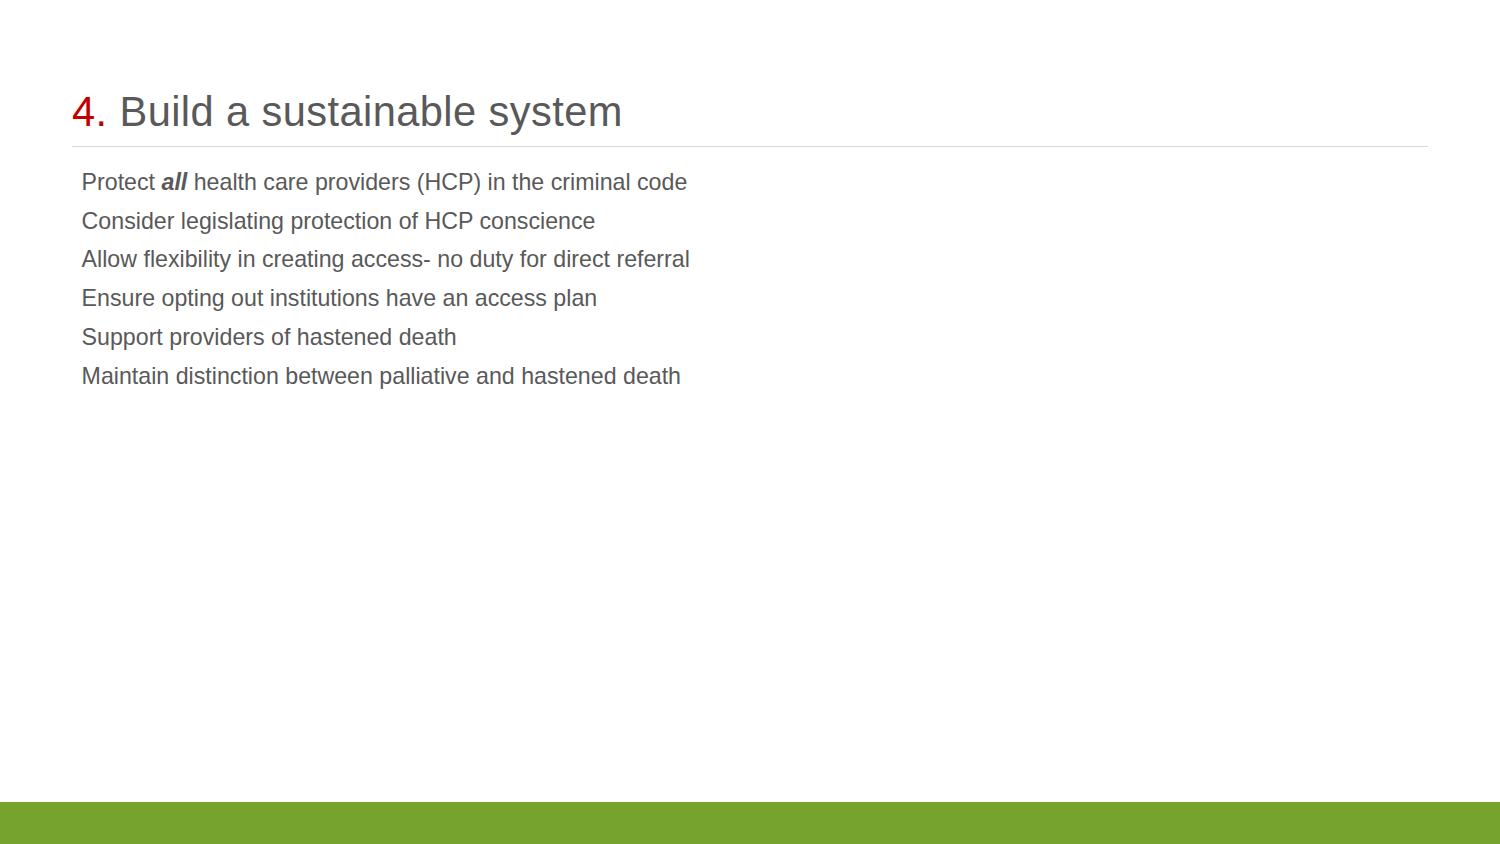4. Build a sustainable system
Protect all health care providers (HCP) in the criminal code
Consider legislating protection of HCP conscience
Allow flexibility in creating access- no duty for direct referral
Ensure opting out institutions have an access plan
Support providers of hastened death
Maintain distinction between palliative and hastened death